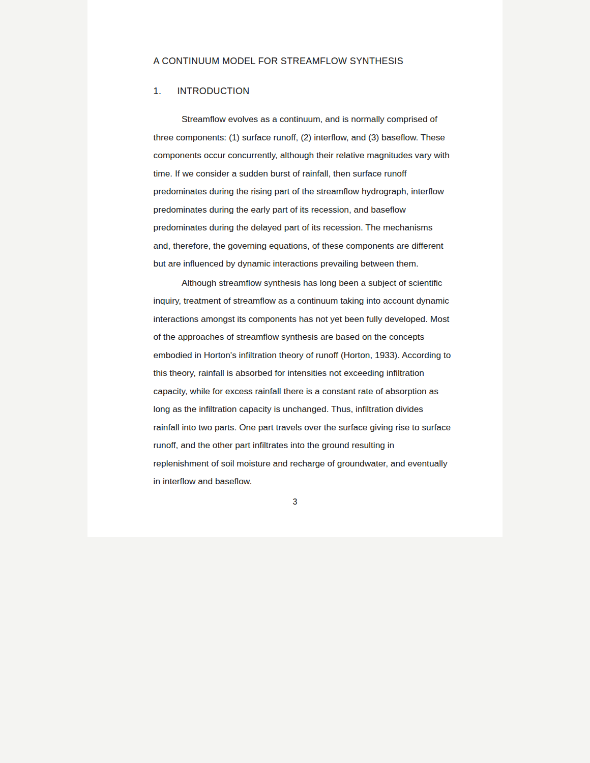A CONTINUUM MODEL FOR STREAMFLOW SYNTHESIS
1. INTRODUCTION
Streamflow evolves as a continuum, and is normally comprised of three components: (1) surface runoff, (2) interflow, and (3) baseflow. These components occur concurrently, although their relative magnitudes vary with time. If we consider a sudden burst of rainfall, then surface runoff predominates during the rising part of the streamflow hydrograph, interflow predominates during the early part of its recession, and baseflow predominates during the delayed part of its recession. The mechanisms and, therefore, the governing equations, of these components are different but are influenced by dynamic interactions prevailing between them.
Although streamflow synthesis has long been a subject of scientific inquiry, treatment of streamflow as a continuum taking into account dynamic interactions amongst its components has not yet been fully developed. Most of the approaches of streamflow synthesis are based on the concepts embodied in Horton's infiltration theory of runoff (Horton, 1933). According to this theory, rainfall is absorbed for intensities not exceeding infiltration capacity, while for excess rainfall there is a constant rate of absorption as long as the infiltration capacity is unchanged. Thus, infiltration divides rainfall into two parts. One part travels over the surface giving rise to surface runoff, and the other part infiltrates into the ground resulting in replenishment of soil moisture and recharge of groundwater, and eventually in interflow and baseflow.
3